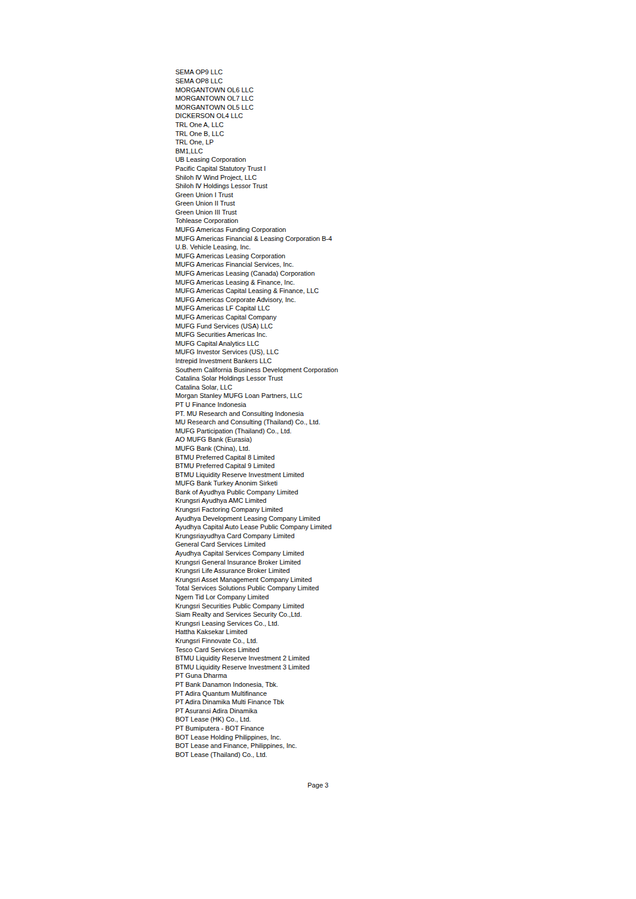SEMA OP9 LLC
SEMA OP8 LLC
MORGANTOWN OL6 LLC
MORGANTOWN OL7 LLC
MORGANTOWN OL5 LLC
DICKERSON OL4 LLC
TRL One A, LLC
TRL One B, LLC
TRL One, LP
BM1,LLC
UB Leasing Corporation
Pacific Capital Statutory Trust I
Shiloh Ⅳ Wind Project, LLC
Shiloh Ⅳ Holdings Lessor Trust
Green Union I Trust
Green Union II Trust
Green Union III Trust
Tohlease Corporation
MUFG Americas Funding Corporation
MUFG Americas Financial & Leasing Corporation B-4
U.B. Vehicle Leasing, Inc.
MUFG Americas Leasing Corporation
MUFG Americas Financial Services, Inc.
MUFG Americas Leasing (Canada) Corporation
MUFG Americas Leasing & Finance, Inc.
MUFG Americas Capital Leasing & Finance, LLC
MUFG Americas Corporate Advisory, Inc.
MUFG Americas LF Capital LLC
MUFG Americas Capital Company
MUFG Fund Services (USA) LLC
MUFG Securities Americas Inc.
MUFG Capital Analytics LLC
MUFG Investor Services (US), LLC
Intrepid Investment Bankers LLC
Southern California Business Development Corporation
Catalina Solar Holdings Lessor Trust
Catalina Solar, LLC
Morgan Stanley MUFG Loan Partners, LLC
PT U Finance Indonesia
PT. MU Research and Consulting Indonesia
MU Research and Consulting (Thailand) Co., Ltd.
MUFG Participation (Thailand) Co., Ltd.
AO MUFG Bank (Eurasia)
MUFG Bank (China), Ltd.
BTMU Preferred Capital 8 Limited
BTMU Preferred Capital 9 Limited
BTMU Liquidity Reserve Investment Limited
MUFG Bank Turkey Anonim Sirketi
Bank of Ayudhya Public Company Limited
Krungsri Ayudhya AMC Limited
Krungsri Factoring Company Limited
Ayudhya Development Leasing Company Limited
Ayudhya Capital Auto Lease Public Company Limited
Krungsriayudhya Card Company Limited
General Card Services Limited
Ayudhya Capital Services Company Limited
Krungsri General Insurance Broker Limited
Krungsri Life Assurance Broker Limited
Krungsri Asset Management Company Limited
Total Services Solutions Public Company Limited
Ngern Tid Lor Company Limited
Krungsri Securities Public Company Limited
Siam Realty and Services Security Co.,Ltd.
Krungsri Leasing Services Co., Ltd.
Hattha Kaksekar Limited
Krungsri Finnovate Co., Ltd.
Tesco Card Services Limited
BTMU Liquidity Reserve Investment 2 Limited
BTMU Liquidity Reserve Investment 3 Limited
PT Guna Dharma
PT Bank Danamon Indonesia, Tbk.
PT Adira Quantum Multifinance
PT Adira Dinamika Multi Finance Tbk
PT Asuransi Adira Dinamika
BOT Lease (HK) Co., Ltd.
PT Bumiputera - BOT Finance
BOT Lease Holding Philippines, Inc.
BOT Lease and Finance, Philippines, Inc.
BOT Lease (Thailand) Co., Ltd.
Page 3